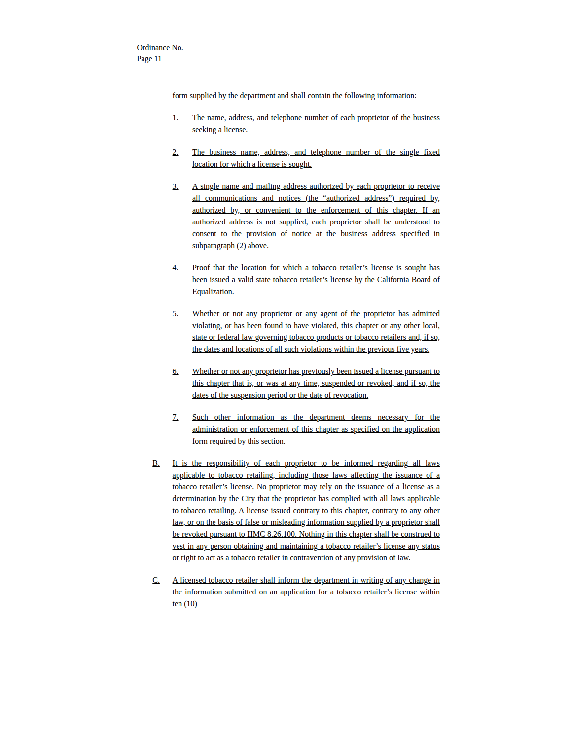Ordinance No. _____
Page 11
form supplied by the department and shall contain the following information:
1. The name, address, and telephone number of each proprietor of the business seeking a license.
2. The business name, address, and telephone number of the single fixed location for which a license is sought.
3. A single name and mailing address authorized by each proprietor to receive all communications and notices (the “authorized address”) required by, authorized by, or convenient to the enforcement of this chapter. If an authorized address is not supplied, each proprietor shall be understood to consent to the provision of notice at the business address specified in subparagraph (2) above.
4. Proof that the location for which a tobacco retailer’s license is sought has been issued a valid state tobacco retailer’s license by the California Board of Equalization.
5. Whether or not any proprietor or any agent of the proprietor has admitted violating, or has been found to have violated, this chapter or any other local, state or federal law governing tobacco products or tobacco retailers and, if so, the dates and locations of all such violations within the previous five years.
6. Whether or not any proprietor has previously been issued a license pursuant to this chapter that is, or was at any time, suspended or revoked, and if so, the dates of the suspension period or the date of revocation.
7. Such other information as the department deems necessary for the administration or enforcement of this chapter as specified on the application form required by this section.
B. It is the responsibility of each proprietor to be informed regarding all laws applicable to tobacco retailing, including those laws affecting the issuance of a tobacco retailer’s license. No proprietor may rely on the issuance of a license as a determination by the City that the proprietor has complied with all laws applicable to tobacco retailing. A license issued contrary to this chapter, contrary to any other law, or on the basis of false or misleading information supplied by a proprietor shall be revoked pursuant to HMC 8.26.100. Nothing in this chapter shall be construed to vest in any person obtaining and maintaining a tobacco retailer’s license any status or right to act as a tobacco retailer in contravention of any provision of law.
C. A licensed tobacco retailer shall inform the department in writing of any change in the information submitted on an application for a tobacco retailer’s license within ten (10)